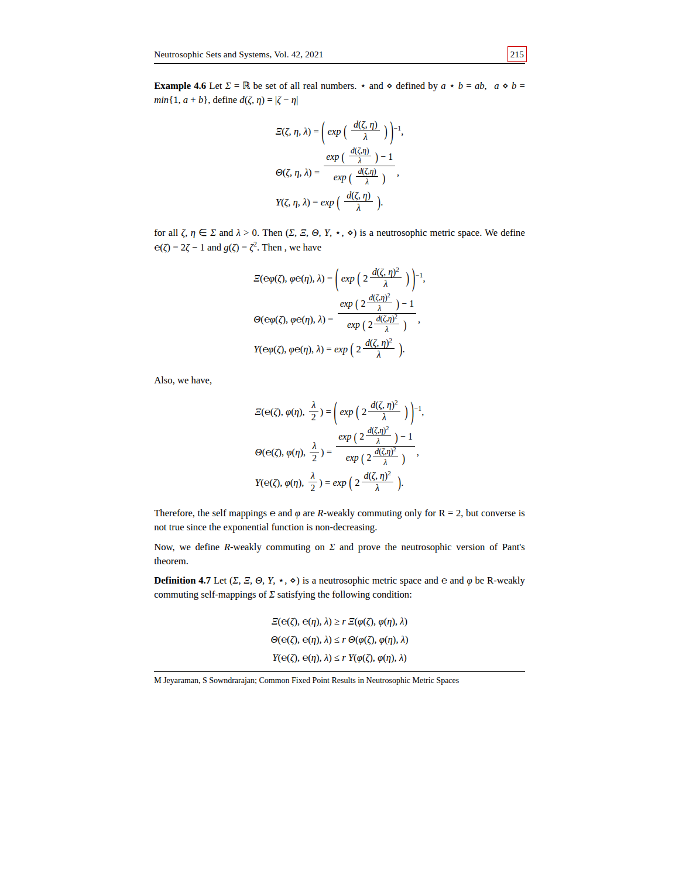Neutrosophic Sets and Systems, Vol. 42, 2021 215
Example 4.6 Let Σ = ℝ be set of all real numbers. ⋆ and ⋄ defined by a ⋆ b = ab, a ⋄ b = min{1, a + b}, define d(ζ, η) = |ζ − η|
Ξ(ζ, η, λ) = ( exp ( d(ζ, η) λ ) )−1, Θ(ζ, η, λ) = exp ( d(ζ,η) λ ) − 1 exp ( d(ζ,η) λ ) , Υ(ζ, η, λ) = exp ( d(ζ, η) λ ).
for all ζ, η ∈ Σ and λ > 0. Then (Σ, Ξ, Θ, Υ, ⋆, ⋄) is a neutrosophic metric space. We define ℮(ζ) = 2ζ − 1 and g(ζ) = ζ2. Then , we have
Ξ(℮φ(ζ), φ℮(η), λ) = ( exp ( 2d(ζ, η)2 λ ) )−1, Θ(℮φ(ζ), φ℮(η), λ) = exp ( 2d(ζ,η)2 λ ) − 1 exp ( 2d(ζ,η)2 λ ) , Υ(℮φ(ζ), φ℮(η), λ) = exp ( 2d(ζ, η)2 λ ).
Also, we have,
Ξ(℮(ζ), φ(η), λ 2) = ( exp ( 2d(ζ, η)2 λ ) )−1, Θ(℮(ζ), φ(η), λ 2) = exp ( 2d(ζ,η)2 λ ) − 1 exp ( 2d(ζ,η)2 λ ) , Υ(℮(ζ), φ(η), λ 2) = exp ( 2d(ζ, η)2 λ ).
Therefore, the self mappings ℮ and φ are R-weakly commuting only for R = 2, but converse is not true since the exponential function is non-decreasing.
Now, we define R-weakly commuting on Σ and prove the neutrosophic version of Pant's theorem.
Definition 4.7 Let (Σ, Ξ, Θ, Υ, ⋆, ⋄) is a neutrosophic metric space and ℮ and φ be R-weakly commuting self-mappings of Σ satisfying the following condition:
Ξ(℮(ζ), ℮(η), λ) ≥ r Ξ(φ(ζ), φ(η), λ) Θ(℮(ζ), ℮(η), λ) ≤ r Θ(φ(ζ), φ(η), λ) Υ(℮(ζ), ℮(η), λ) ≤ r Υ(φ(ζ), φ(η), λ)
M Jeyaraman, S Sowndrarajan; Common Fixed Point Results in Neutrosophic Metric Spaces